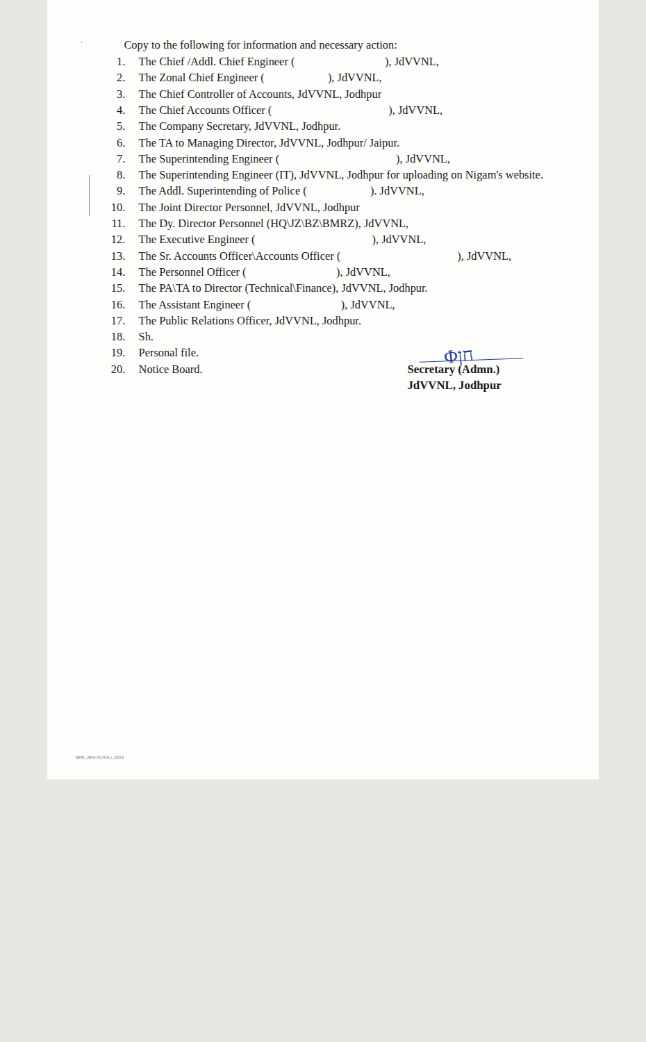.
Copy to the following for information and necessary action:
1. The Chief /Addl. Chief Engineer ( ), JdVVNL,
2. The Zonal Chief Engineer ( ), JdVVNL,
3. The Chief Controller of Accounts, JdVVNL, Jodhpur
4. The Chief Accounts Officer ( ), JdVVNL,
5. The Company Secretary, JdVVNL, Jodhpur.
6. The TA to Managing Director, JdVVNL, Jodhpur/ Jaipur.
7. The Superintending Engineer ( ), JdVVNL,
8. The Superintending Engineer (IT), JdVVNL, Jodhpur for uploading on Nigam's website.
9. The Addl. Superintending of Police ( ). JdVVNL,
10. The Joint Director Personnel, JdVVNL, Jodhpur
11. The Dy. Director Personnel (HQ\JZ\BZ\BMRZ), JdVVNL,
12. The Executive Engineer ( ), JdVVNL,
13. The Sr. Accounts Officer\Accounts Officer ( ), JdVVNL,
14. The Personnel Officer ( ), JdVVNL,
15. The PA\TA to Director (Technical\Finance), JdVVNL, Jodhpur.
16. The Assistant Engineer ( ), JdVVNL,
17. The Public Relations Officer, JdVVNL, Jodhpur.
18. Sh.
19. Personal file.
20. Notice Board.
Φחן
Secretary (Admn.)
JdVVNL, Jodhpur
SEN_JEN-I(CIVIL)_2022